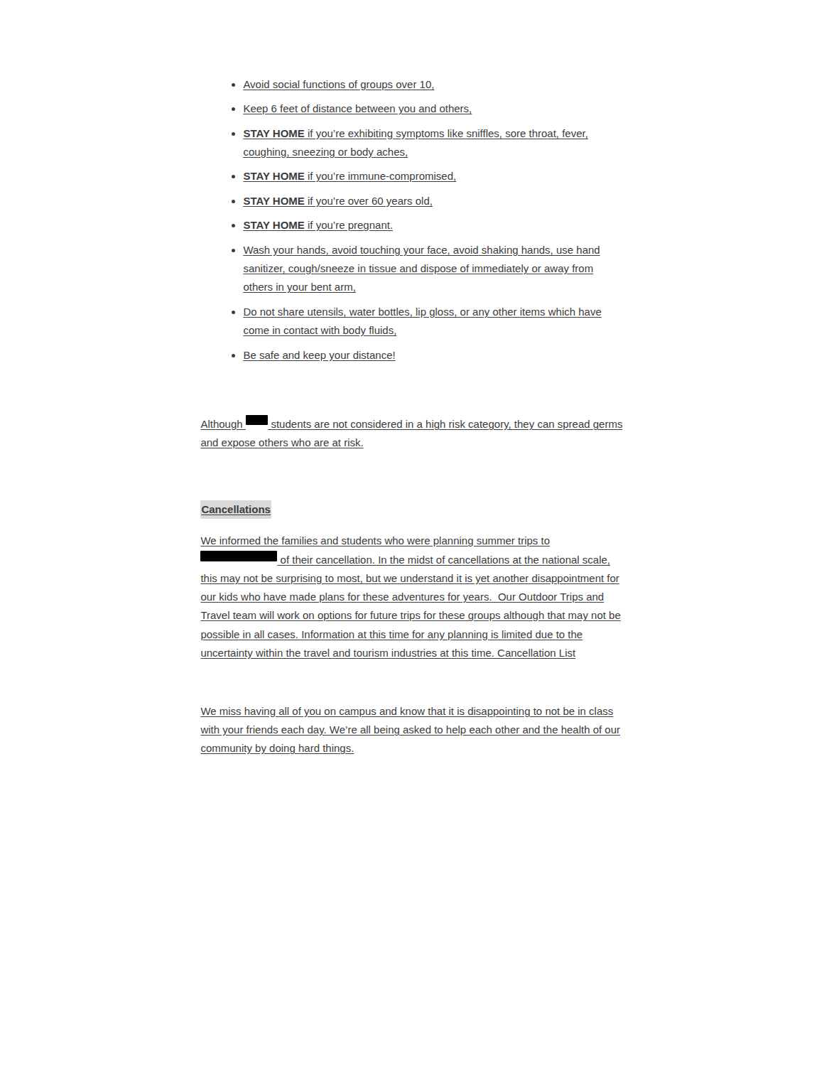Avoid social functions of groups over 10,
Keep 6 feet of distance between you and others,
STAY HOME if you’re exhibiting symptoms like sniffles, sore throat, fever, coughing, sneezing or body aches,
STAY HOME if you’re immune-compromised,
STAY HOME if you’re over 60 years old,
STAY HOME if you’re pregnant.
Wash your hands, avoid touching your face, avoid shaking hands, use hand sanitizer, cough/sneeze in tissue and dispose of immediately or away from others in your bent arm,
Do not share utensils, water bottles, lip gloss, or any other items which have come in contact with body fluids,
Be safe and keep your distance!
Although students are not considered in a high risk category, they can spread germs and expose others who are at risk.
Cancellations
We informed the families and students who were planning summer trips to of their cancellation. In the midst of cancellations at the national scale, this may not be surprising to most, but we understand it is yet another disappointment for our kids who have made plans for these adventures for years. Our Outdoor Trips and Travel team will work on options for future trips for these groups although that may not be possible in all cases. Information at this time for any planning is limited due to the uncertainty within the travel and tourism industries at this time. Cancellation List
We miss having all of you on campus and know that it is disappointing to not be in class with your friends each day. We’re all being asked to help each other and the health of our community by doing hard things.